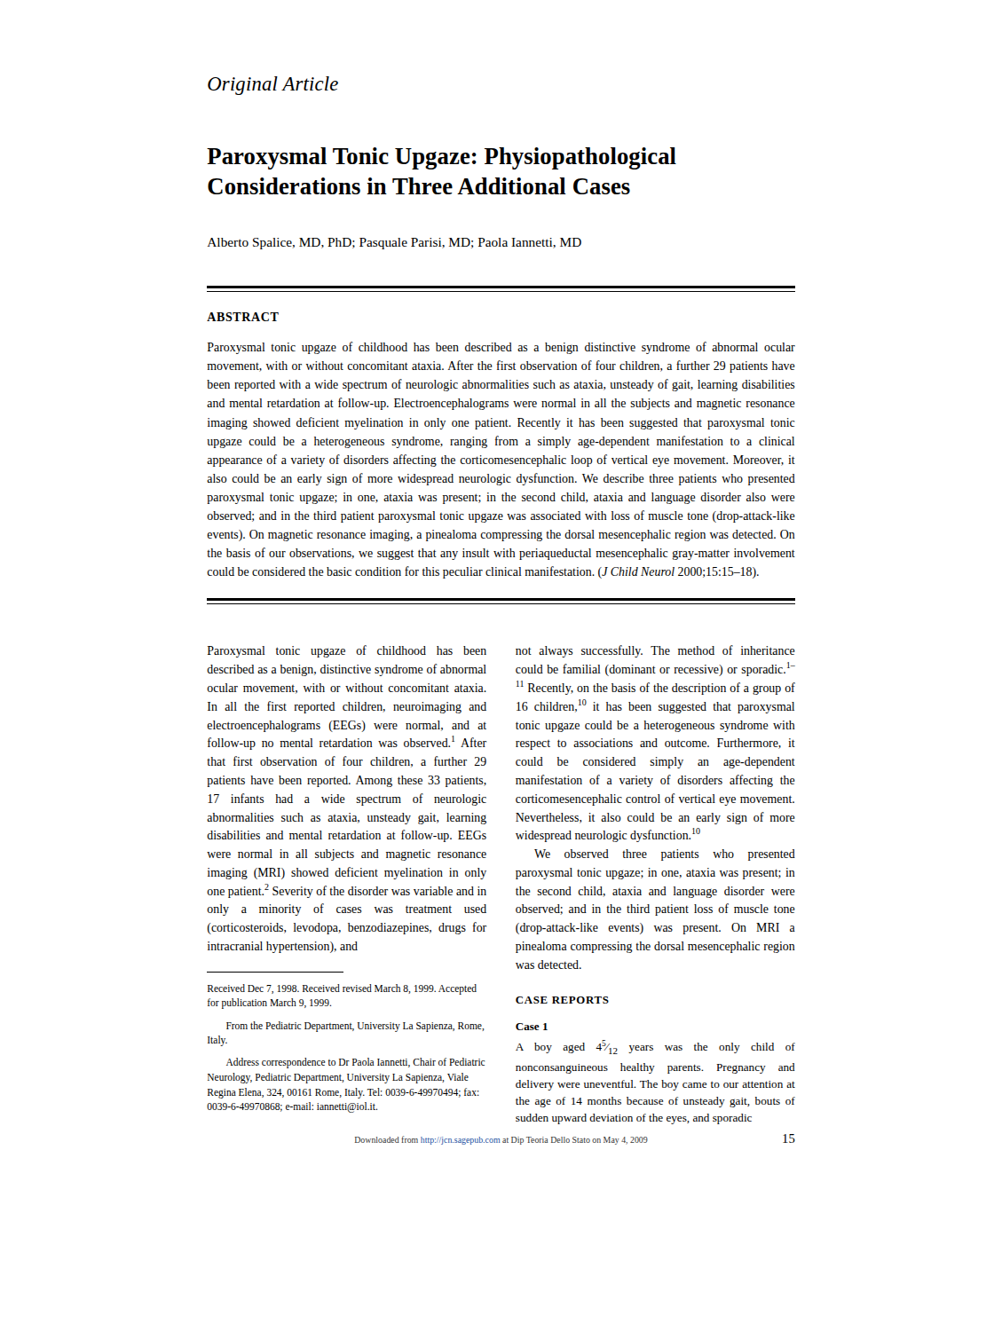Original Article
Paroxysmal Tonic Upgaze: Physiopathological
Considerations in Three Additional Cases
Alberto Spalice, MD, PhD; Pasquale Parisi, MD; Paola Iannetti, MD
ABSTRACT
Paroxysmal tonic upgaze of childhood has been described as a benign distinctive syndrome of abnormal ocular movement, with or without concomitant ataxia. After the first observation of four children, a further 29 patients have been reported with a wide spectrum of neurologic abnormalities such as ataxia, unsteady of gait, learning disabilities and mental retardation at follow-up. Electroencephalograms were normal in all the subjects and magnetic resonance imaging showed deficient myelination in only one patient. Recently it has been suggested that paroxysmal tonic upgaze could be a heterogeneous syndrome, ranging from a simply age-dependent manifestation to a clinical appearance of a variety of disorders affecting the corticomesencephalic loop of vertical eye movement. Moreover, it also could be an early sign of more widespread neurologic dysfunction. We describe three patients who presented paroxysmal tonic upgaze; in one, ataxia was present; in the second child, ataxia and language disorder also were observed; and in the third patient paroxysmal tonic upgaze was associated with loss of muscle tone (drop-attack-like events). On magnetic resonance imaging, a pinealoma compressing the dorsal mesencephalic region was detected. On the basis of our observations, we suggest that any insult with periaqueductal mesencephalic gray-matter involvement could be considered the basic condition for this peculiar clinical manifestation. (J Child Neurol 2000;15:15–18).
Paroxysmal tonic upgaze of childhood has been described as a benign, distinctive syndrome of abnormal ocular movement, with or without concomitant ataxia. In all the first reported children, neuroimaging and electroencephalograms (EEGs) were normal, and at follow-up no mental retardation was observed.1 After that first observation of four children, a further 29 patients have been reported. Among these 33 patients, 17 infants had a wide spectrum of neurologic abnormalities such as ataxia, unsteady gait, learning disabilities and mental retardation at follow-up. EEGs were normal in all subjects and magnetic resonance imaging (MRI) showed deficient myelination in only one patient.2 Severity of the disorder was variable and in only a minority of cases was treatment used (corticosteroids, levodopa, benzodiazepines, drugs for intracranial hypertension), and
Received Dec 7, 1998. Received revised March 8, 1999. Accepted for publication March 9, 1999.
From the Pediatric Department, University La Sapienza, Rome, Italy.
Address correspondence to Dr Paola Iannetti, Chair of Pediatric Neurology, Pediatric Department, University La Sapienza, Viale Regina Elena, 324, 00161 Rome, Italy. Tel: 0039-6-49970494; fax: 0039-6-49970868; e-mail: iannetti@iol.it.
not always successfully. The method of inheritance could be familial (dominant or recessive) or sporadic.1–11 Recently, on the basis of the description of a group of 16 children,10 it has been suggested that paroxysmal tonic upgaze could be a heterogeneous syndrome with respect to associations and outcome. Furthermore, it could be considered simply an age-dependent manifestation of a variety of disorders affecting the corticomesencephalic control of vertical eye movement. Nevertheless, it also could be an early sign of more widespread neurologic dysfunction.10
We observed three patients who presented paroxysmal tonic upgaze; in one, ataxia was present; in the second child, ataxia and language disorder were observed; and in the third patient loss of muscle tone (drop-attack-like events) was present. On MRI a pinealoma compressing the dorsal mesencephalic region was detected.
CASE REPORTS
Case 1
A boy aged 45⁄12 years was the only child of nonconsanguineous healthy parents. Pregnancy and delivery were uneventful. The boy came to our attention at the age of 14 months because of unsteady gait, bouts of sudden upward deviation of the eyes, and sporadic
Downloaded from http://jcn.sagepub.com at Dip Teoria Dello Stato on May 4, 2009
15